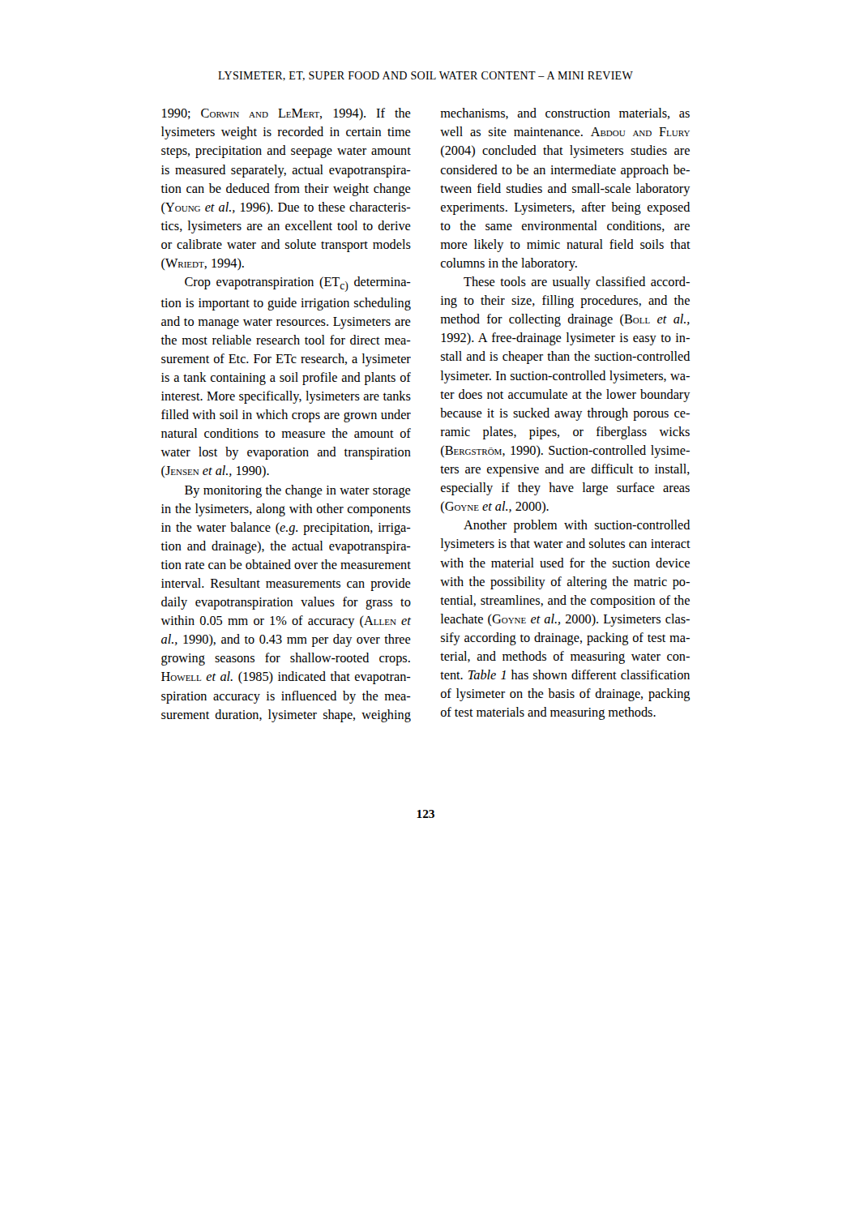Lysimeter, ET, Super Food and Soil Water Content – A Mini Review
1990; Corwin and LeMert, 1994). If the lysimeters weight is recorded in certain time steps, precipitation and seepage water amount is measured separately, actual evapotranspiration can be deduced from their weight change (Young et al., 1996). Due to these characteristics, lysimeters are an excellent tool to derive or calibrate water and solute transport models (Wriedt, 1994).
Crop evapotranspiration (ETc) determination is important to guide irrigation scheduling and to manage water resources. Lysimeters are the most reliable research tool for direct measurement of Etc. For ETc research, a lysimeter is a tank containing a soil profile and plants of interest. More specifically, lysimeters are tanks filled with soil in which crops are grown under natural conditions to measure the amount of water lost by evaporation and transpiration (Jensen et al., 1990).
By monitoring the change in water storage in the lysimeters, along with other components in the water balance (e.g. precipitation, irrigation and drainage), the actual evapotranspiration rate can be obtained over the measurement interval. Resultant measurements can provide daily evapotranspiration values for grass to within 0.05 mm or 1% of accuracy (Allen et al., 1990), and to 0.43 mm per day over three growing seasons for shallow-rooted crops. Howell et al. (1985) indicated that evapotranspiration accuracy is influenced by the measurement duration, lysimeter shape, weighing mechanisms, and construction materials, as well as site maintenance. Abdou and Flury (2004) concluded that lysimeters studies are considered to be an intermediate approach between field studies and small-scale laboratory experiments. Lysimeters, after being exposed to the same environmental conditions, are more likely to mimic natural field soils that columns in the laboratory.
These tools are usually classified according to their size, filling procedures, and the method for collecting drainage (Boll et al., 1992). A free-drainage lysimeter is easy to install and is cheaper than the suction-controlled lysimeter. In suction-controlled lysimeters, water does not accumulate at the lower boundary because it is sucked away through porous ceramic plates, pipes, or fiberglass wicks (Bergström, 1990). Suction-controlled lysimeters are expensive and are difficult to install, especially if they have large surface areas (Goyne et al., 2000).
Another problem with suction-controlled lysimeters is that water and solutes can interact with the material used for the suction device with the possibility of altering the matric potential, streamlines, and the composition of the leachate (Goyne et al., 2000). Lysimeters classify according to drainage, packing of test material, and methods of measuring water content. Table 1 has shown different classification of lysimeter on the basis of drainage, packing of test materials and measuring methods.
123